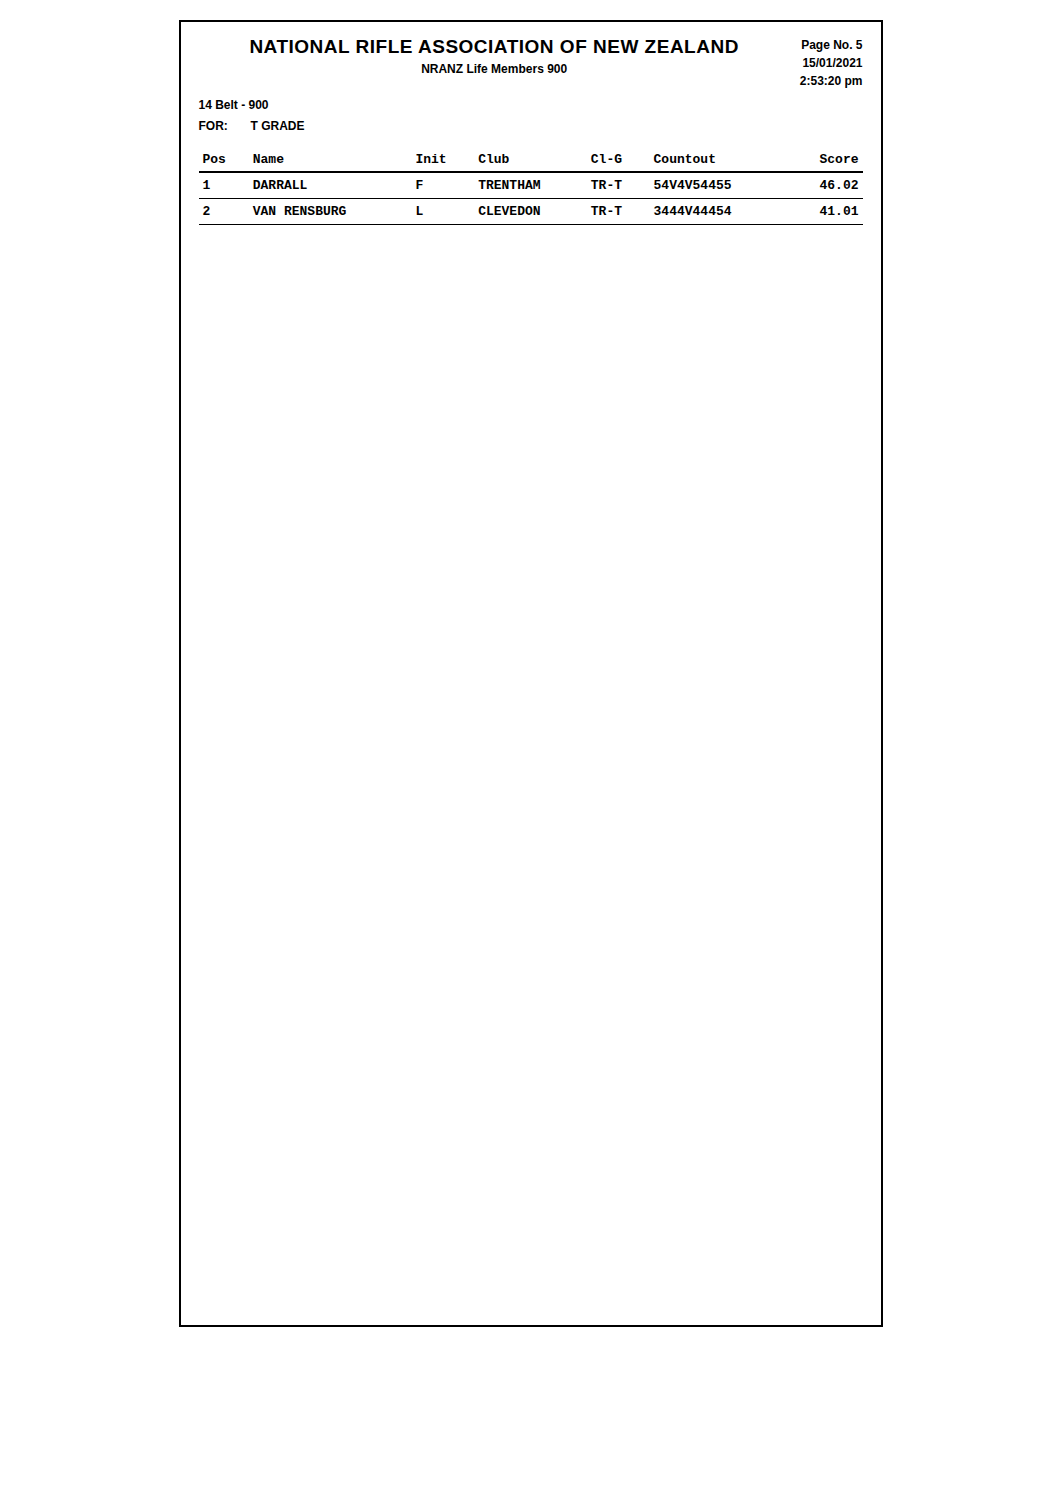NATIONAL RIFLE ASSOCIATION OF NEW ZEALAND
NRANZ Life Members 900
Page No. 5
15/01/2021
2:53:20 pm
14 Belt - 900
FOR: T GRADE
| Pos | Name | Init | Club | Cl-G | Countout | Score |
| --- | --- | --- | --- | --- | --- | --- |
| 1 | DARRALL | F | TRENTHAM | TR-T | 54V4V54455 | 46.02 |
| 2 | VAN RENSBURG | L | CLEVEDON | TR-T | 3444V44454 | 41.01 |